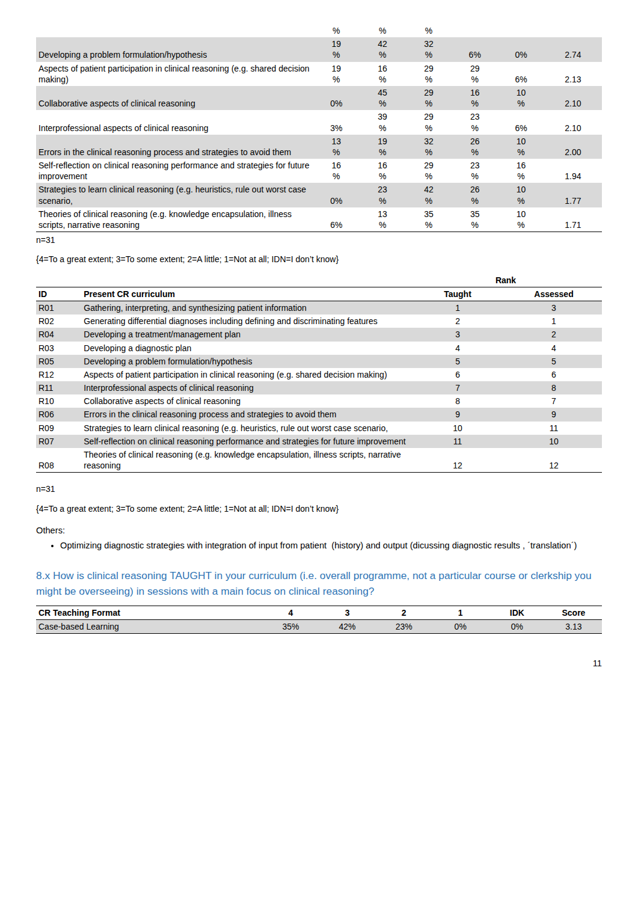| | % | % | % | | | |
| Developing a problem formulation/hypothesis | 19 % | 42 % | 32 % | 6% | 0% | 2.74 |
| Aspects of patient participation in clinical reasoning (e.g. shared decision making) | 19 % | 16 % | 29 % | 29 % | 6% | 2.13 |
| Collaborative aspects of clinical reasoning | 0% | 45 % | 29 % | 16 % | 10 % | 2.10 |
| Interprofessional aspects of clinical reasoning | 3% | 39 % | 29 % | 23 % | 6% | 2.10 |
| Errors in the clinical reasoning process and strategies to avoid them | 13 % | 19 % | 32 % | 26 % | 10 % | 2.00 |
| Self-reflection on clinical reasoning performance and strategies for future improvement | 16 % | 16 % | 29 % | 23 % | 16 % | 1.94 |
| Strategies to learn clinical reasoning (e.g. heuristics, rule out worst case scenario, | 0% | 23 % | 42 % | 26 % | 10 % | 1.77 |
| Theories of clinical reasoning (e.g. knowledge encapsulation, illness scripts, narrative reasoning | 6% | 13 % | 35 % | 35 % | 10 % | 1.71 |
n=31
{4=To a great extent; 3=To some extent; 2=A little; 1=Not at all; IDN=I don’t know}
| | | Rank |
| ID | Present CR curriculum | Taught | Assessed |
| R01 | Gathering, interpreting, and synthesizing patient information | 1 | 3 |
| R02 | Generating differential diagnoses including defining and discriminating features | 2 | 1 |
| R04 | Developing a treatment/management plan | 3 | 2 |
| R03 | Developing a diagnostic plan | 4 | 4 |
| R05 | Developing a problem formulation/hypothesis | 5 | 5 |
| R12 | Aspects of patient participation in clinical reasoning (e.g. shared decision making) | 6 | 6 |
| R11 | Interprofessional aspects of clinical reasoning | 7 | 8 |
| R10 | Collaborative aspects of clinical reasoning | 8 | 7 |
| R06 | Errors in the clinical reasoning process and strategies to avoid them | 9 | 9 |
| R09 | Strategies to learn clinical reasoning (e.g. heuristics, rule out worst case scenario, | 10 | 11 |
| R07 | Self-reflection on clinical reasoning performance and strategies for future improvement | 11 | 10 |
| R08 | Theories of clinical reasoning (e.g. knowledge encapsulation, illness scripts, narrative reasoning | 12 | 12 |
n=31
{4=To a great extent; 3=To some extent; 2=A little; 1=Not at all; IDN=I don’t know}
Others:
Optimizing diagnostic strategies with integration of input from patient (history) and output (dicussing diagnostic results , ´translation´)
8.x How is clinical reasoning TAUGHT in your curriculum (i.e. overall programme, not a particular course or clerkship you might be overseeing) in sessions with a main focus on clinical reasoning?
| CR Teaching Format | 4 | 3 | 2 | 1 | IDK | Score |
| Case-based Learning | 35% | 42% | 23% | 0% | 0% | 3.13 |
11